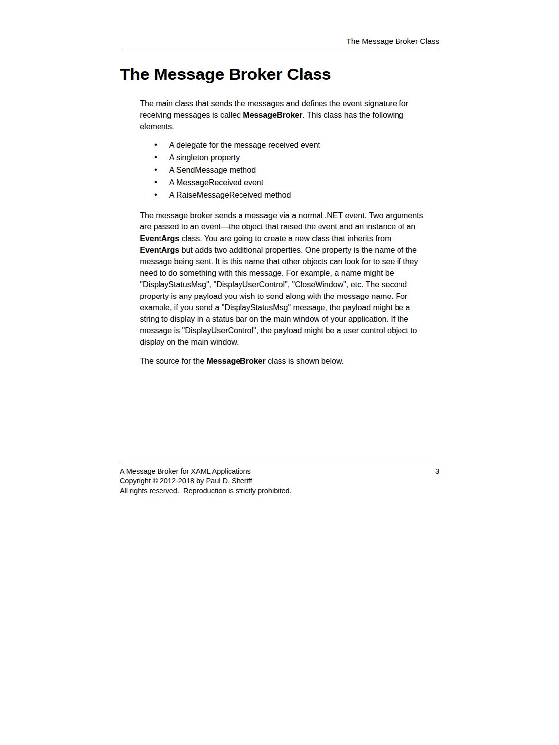The Message Broker Class
The Message Broker Class
The main class that sends the messages and defines the event signature for receiving messages is called MessageBroker. This class has the following elements.
A delegate for the message received event
A singleton property
A SendMessage method
A MessageReceived event
A RaiseMessageReceived method
The message broker sends a message via a normal .NET event. Two arguments are passed to an event—the object that raised the event and an instance of an EventArgs class. You are going to create a new class that inherits from EventArgs but adds two additional properties. One property is the name of the message being sent. It is this name that other objects can look for to see if they need to do something with this message. For example, a name might be "DisplayStatusMsg", "DisplayUserControl", "CloseWindow", etc. The second property is any payload you wish to send along with the message name. For example, if you send a "DisplayStatusMsg" message, the payload might be a string to display in a status bar on the main window of your application. If the message is "DisplayUserControl", the payload might be a user control object to display on the main window.
The source for the MessageBroker class is shown below.
A Message Broker for XAML Applications
Copyright © 2012-2018 by Paul D. Sheriff
All rights reserved. Reproduction is strictly prohibited.
3